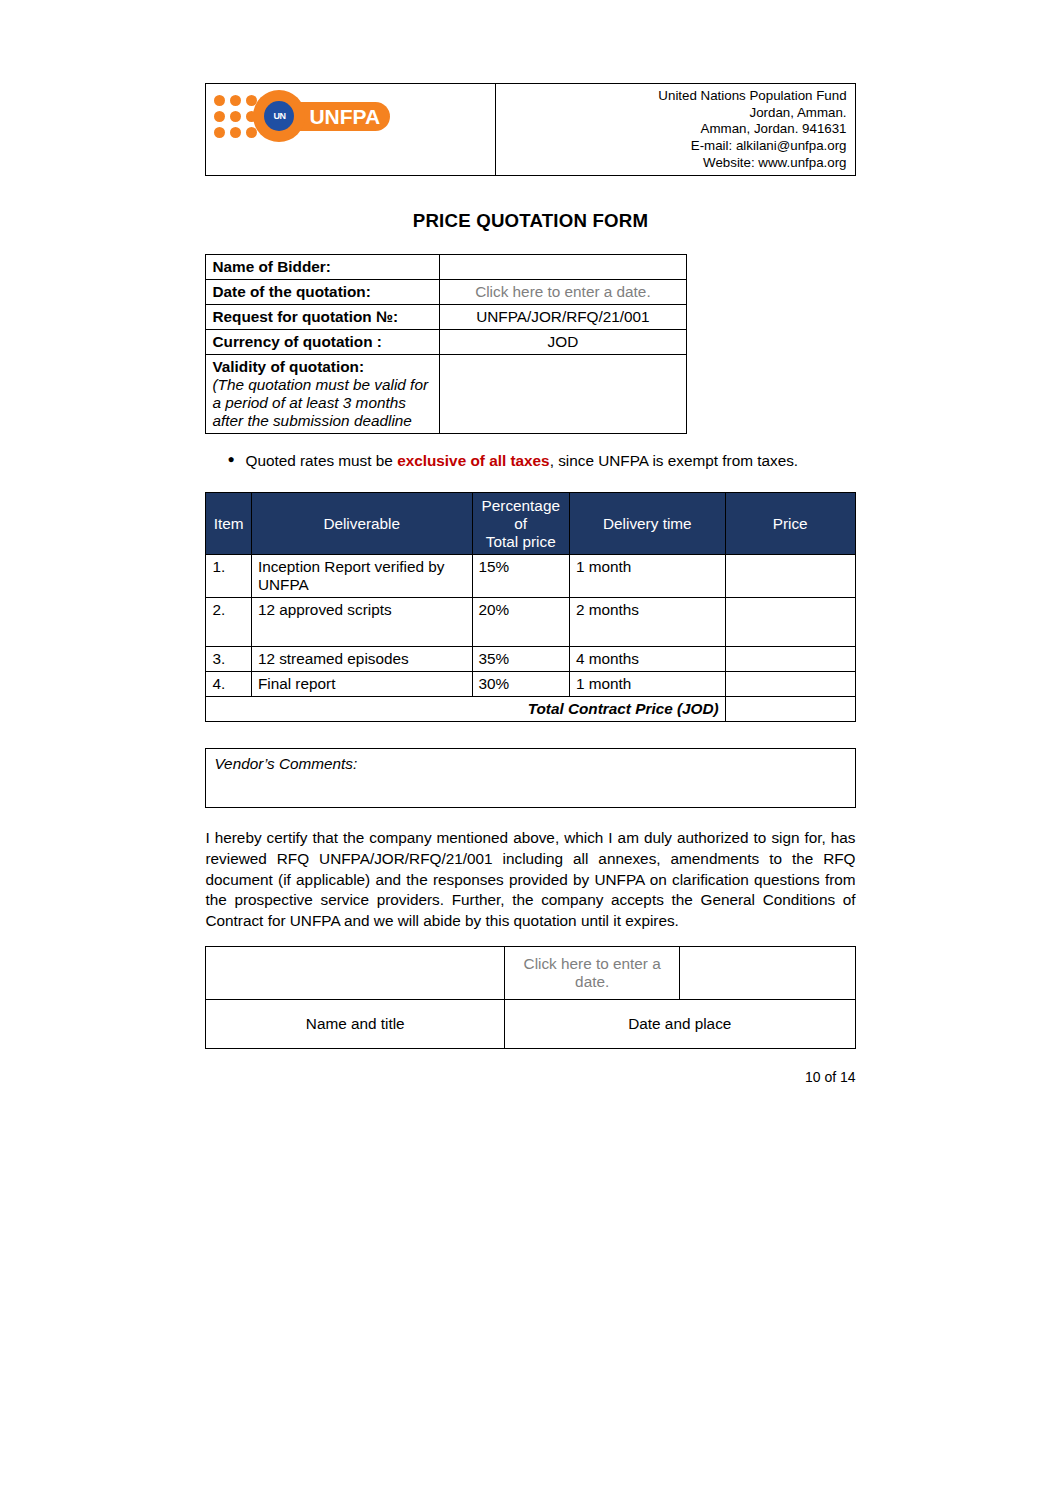| UN UNFPA | United Nations Population Fund Jordan, Amman. Amman, Jordan. 941631 E-mail: alkilani@unfpa.org Website: www.unfpa.org |
PRICE QUOTATION FORM
| Name of Bidder: | |
| Date of the quotation: | Click here to enter a date. |
| Request for quotation №: | UNFPA/JOR/RFQ/21/001 |
| Currency of quotation : | JOD |
| Validity of quotation: (The quotation must be valid for a period of at least 3 months after the submission deadline | |
Quoted rates must be exclusive of all taxes, since UNFPA is exempt from taxes.
| Item | Deliverable | Percentage of Total price | Delivery time | Price |
| --- | --- | --- | --- | --- |
| 1. | Inception Report verified by UNFPA | 15% | 1 month | |
| 2. | 12 approved scripts | 20% | 2 months | |
| 3. | 12 streamed episodes | 35% | 4 months | |
| 4. | Final report | 30% | 1 month | |
| Total Contract Price (JOD) | |
Vendor’s Comments:
I hereby certify that the company mentioned above, which I am duly authorized to sign for, has reviewed RFQ UNFPA/JOR/RFQ/21/001 including all annexes, amendments to the RFQ document (if applicable) and the responses provided by UNFPA on clarification questions from the prospective service providers. Further, the company accepts the General Conditions of Contract for UNFPA and we will abide by this quotation until it expires.
| | Click here to enter a date. | |
| Name and title | Date and place |
10 of 14